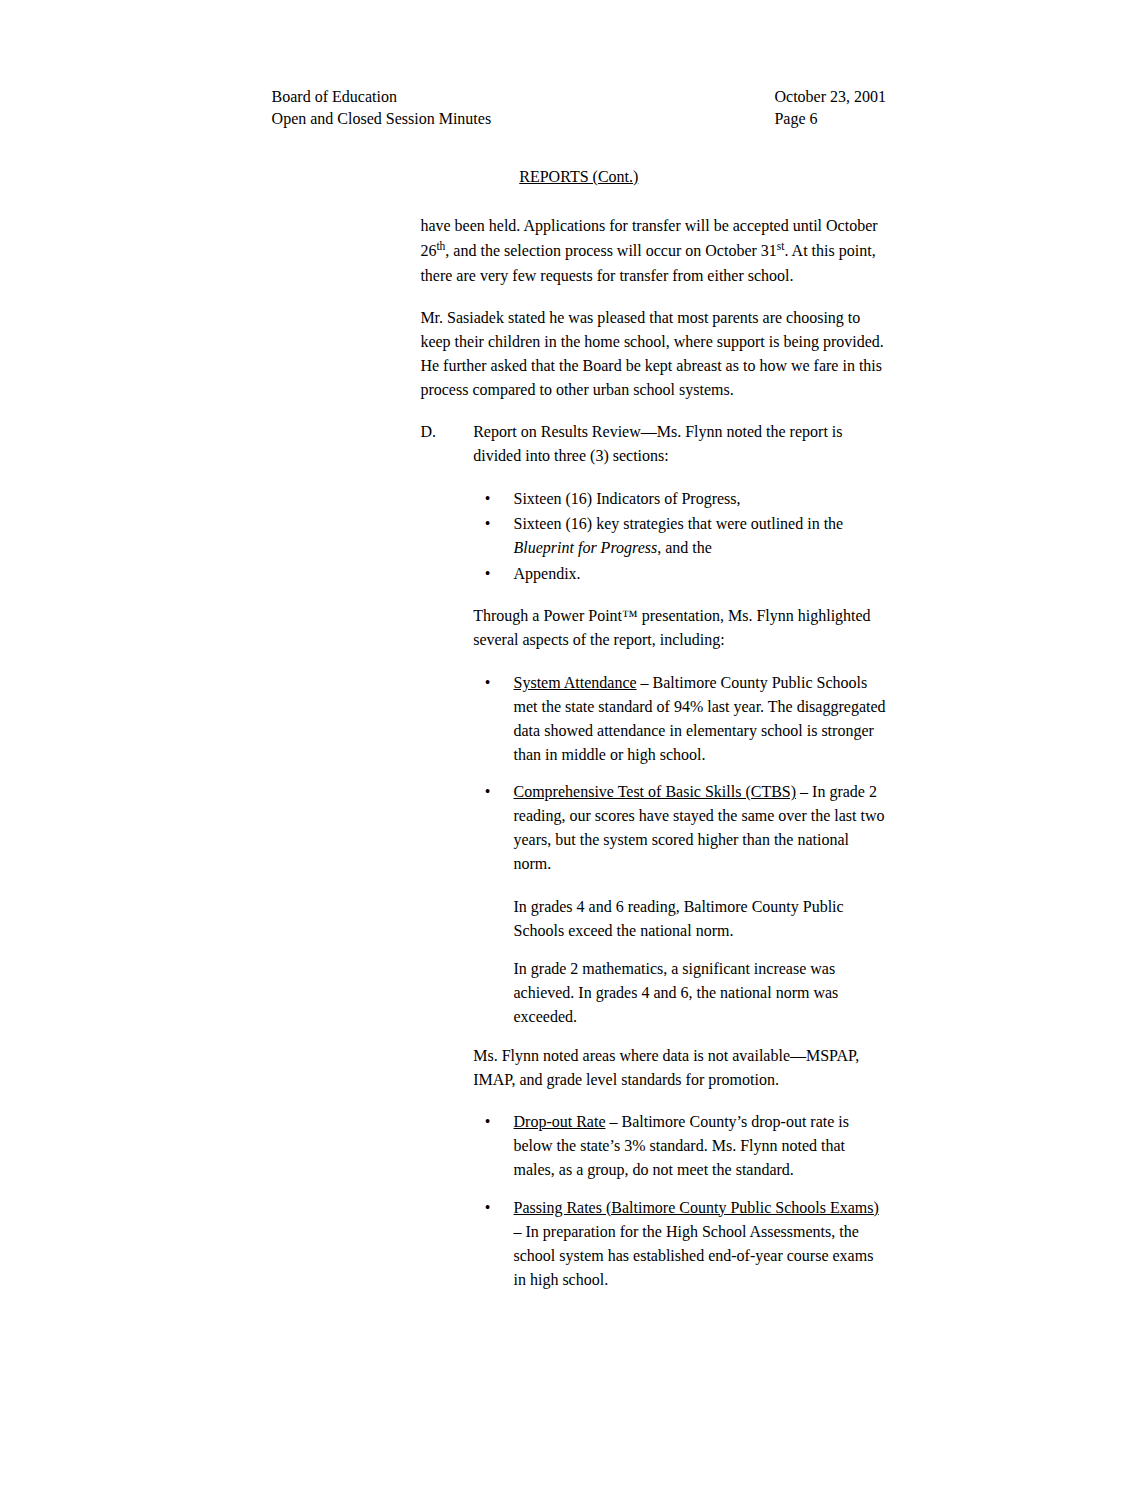Board of Education
Open and Closed Session Minutes
October 23, 2001
Page 6
REPORTS (Cont.)
have been held. Applications for transfer will be accepted until October 26th, and the selection process will occur on October 31st. At this point, there are very few requests for transfer from either school.
Mr. Sasiadek stated he was pleased that most parents are choosing to keep their children in the home school, where support is being provided. He further asked that the Board be kept abreast as to how we fare in this process compared to other urban school systems.
D.
Report on Results Review—Ms. Flynn noted the report is divided into three (3) sections:
Sixteen (16) Indicators of Progress,
Sixteen (16) key strategies that were outlined in the Blueprint for Progress, and the
Appendix.
Through a Power Point™ presentation, Ms. Flynn highlighted several aspects of the report, including:
System Attendance – Baltimore County Public Schools met the state standard of 94% last year. The disaggregated data showed attendance in elementary school is stronger than in middle or high school.
Comprehensive Test of Basic Skills (CTBS) – In grade 2 reading, our scores have stayed the same over the last two years, but the system scored higher than the national norm.
In grades 4 and 6 reading, Baltimore County Public Schools exceed the national norm.
In grade 2 mathematics, a significant increase was achieved. In grades 4 and 6, the national norm was exceeded.
Ms. Flynn noted areas where data is not available—MSPAP, IMAP, and grade level standards for promotion.
Drop-out Rate – Baltimore County’s drop-out rate is below the state’s 3% standard. Ms. Flynn noted that males, as a group, do not meet the standard.
Passing Rates (Baltimore County Public Schools Exams) – In preparation for the High School Assessments, the school system has established end-of-year course exams in high school.